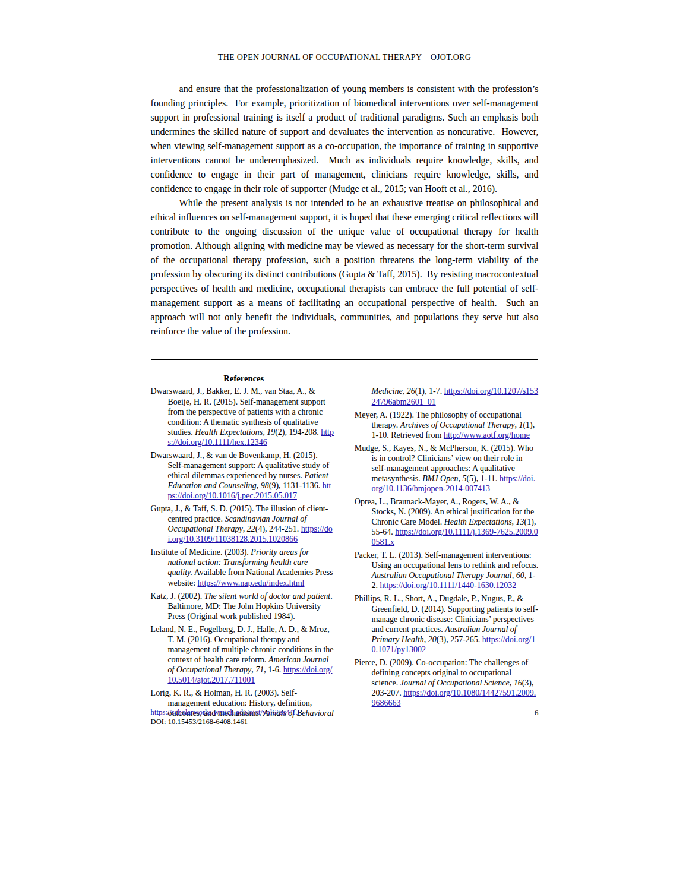THE OPEN JOURNAL OF OCCUPATIONAL THERAPY – OJOT.ORG
and ensure that the professionalization of young members is consistent with the profession’s founding principles. For example, prioritization of biomedical interventions over self-management support in professional training is itself a product of traditional paradigms. Such an emphasis both undermines the skilled nature of support and devaluates the intervention as noncurative. However, when viewing self-management support as a co-occupation, the importance of training in supportive interventions cannot be underemphasized. Much as individuals require knowledge, skills, and confidence to engage in their part of management, clinicians require knowledge, skills, and confidence to engage in their role of supporter (Mudge et al., 2015; van Hooft et al., 2016).
While the present analysis is not intended to be an exhaustive treatise on philosophical and ethical influences on self-management support, it is hoped that these emerging critical reflections will contribute to the ongoing discussion of the unique value of occupational therapy for health promotion. Although aligning with medicine may be viewed as necessary for the short-term survival of the occupational therapy profession, such a position threatens the long-term viability of the profession by obscuring its distinct contributions (Gupta & Taff, 2015). By resisting macrocontextual perspectives of health and medicine, occupational therapists can embrace the full potential of self-management support as a means of facilitating an occupational perspective of health. Such an approach will not only benefit the individuals, communities, and populations they serve but also reinforce the value of the profession.
References
Dwarswaard, J., Bakker, E. J. M., van Staa, A., & Boeije, H. R. (2015). Self-management support from the perspective of patients with a chronic condition: A thematic synthesis of qualitative studies. Health Expectations, 19(2), 194-208. https://doi.org/10.1111/hex.12346
Dwarswaard, J., & van de Bovenkamp, H. (2015). Self-management support: A qualitative study of ethical dilemmas experienced by nurses. Patient Education and Counseling, 98(9), 1131-1136. https://doi.org/10.1016/j.pec.2015.05.017
Gupta, J., & Taff, S. D. (2015). The illusion of client-centred practice. Scandinavian Journal of Occupational Therapy, 22(4), 244-251. https://doi.org/10.3109/11038128.2015.1020866
Institute of Medicine. (2003). Priority areas for national action: Transforming health care quality. Available from National Academies Press website: https://www.nap.edu/index.html
Katz, J. (2002). The silent world of doctor and patient. Baltimore, MD: The John Hopkins University Press (Original work published 1984).
Leland, N. E., Fogelberg, D. J., Halle, A. D., & Mroz, T. M. (2016). Occupational therapy and management of multiple chronic conditions in the context of health care reform. American Journal of Occupational Therapy, 71, 1-6. https://doi.org/10.5014/ajot.2017.711001
Lorig, K. R., & Holman, H. R. (2003). Self-management education: History, definition, outcomes, and mechanisms. Annals of Behavioral Medicine, 26(1), 1-7. https://doi.org/10.1207/s15324796abm2601_01
Meyer, A. (1922). The philosophy of occupational therapy. Archives of Occupational Therapy, 1(1), 1-10. Retrieved from http://www.aotf.org/home
Mudge, S., Kayes, N., & McPherson, K. (2015). Who is in control? Clinicians’ view on their role in self-management approaches: A qualitative metasynthesis. BMJ Open, 5(5), 1-11. https://doi.org/10.1136/bmjopen-2014-007413
Oprea, L., Braunack-Mayer, A., Rogers, W. A., & Stocks, N. (2009). An ethical justification for the Chronic Care Model. Health Expectations, 13(1), 55-64. https://doi.org/10.1111/j.1369-7625.2009.00581.x
Packer, T. L. (2013). Self-management interventions: Using an occupational lens to rethink and refocus. Australian Occupational Therapy Journal, 60, 1-2. https://doi.org/10.1111/1440-1630.12032
Phillips, R. L., Short, A., Dugdale, P., Nugus, P., & Greenfield, D. (2014). Supporting patients to self-manage chronic disease: Clinicians’ perspectives and current practices. Australian Journal of Primary Health, 20(3), 257-265. https://doi.org/10.1071/py13002
Pierce, D. (2009). Co-occupation: The challenges of defining concepts original to occupational science. Journal of Occupational Science, 16(3), 203-207. https://doi.org/10.1080/14427591.2009.9686663
6 https://scholarworks.wmich.edu/ojot/vol6/iss4/13
DOI: 10.15453/2168-6408.1461